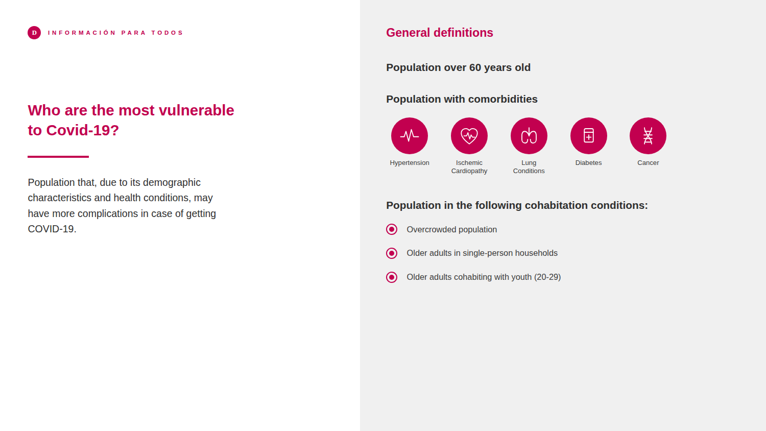D
Información para todos
Who are the most vulnerable
to Covid-19?
Population that, due to its demographic characteristics and health conditions, may have more complications in case of getting COVID-19.
General definitions
Population over 60 years old
Population with comorbidities
Hypertension
Ischemic
Cardiopathy
Lung Conditions
Diabetes
Cancer
Population in the following cohabitation conditions:
Overcrowded population
Older adults in single-person households
Older adults cohabiting with youth (20-29)